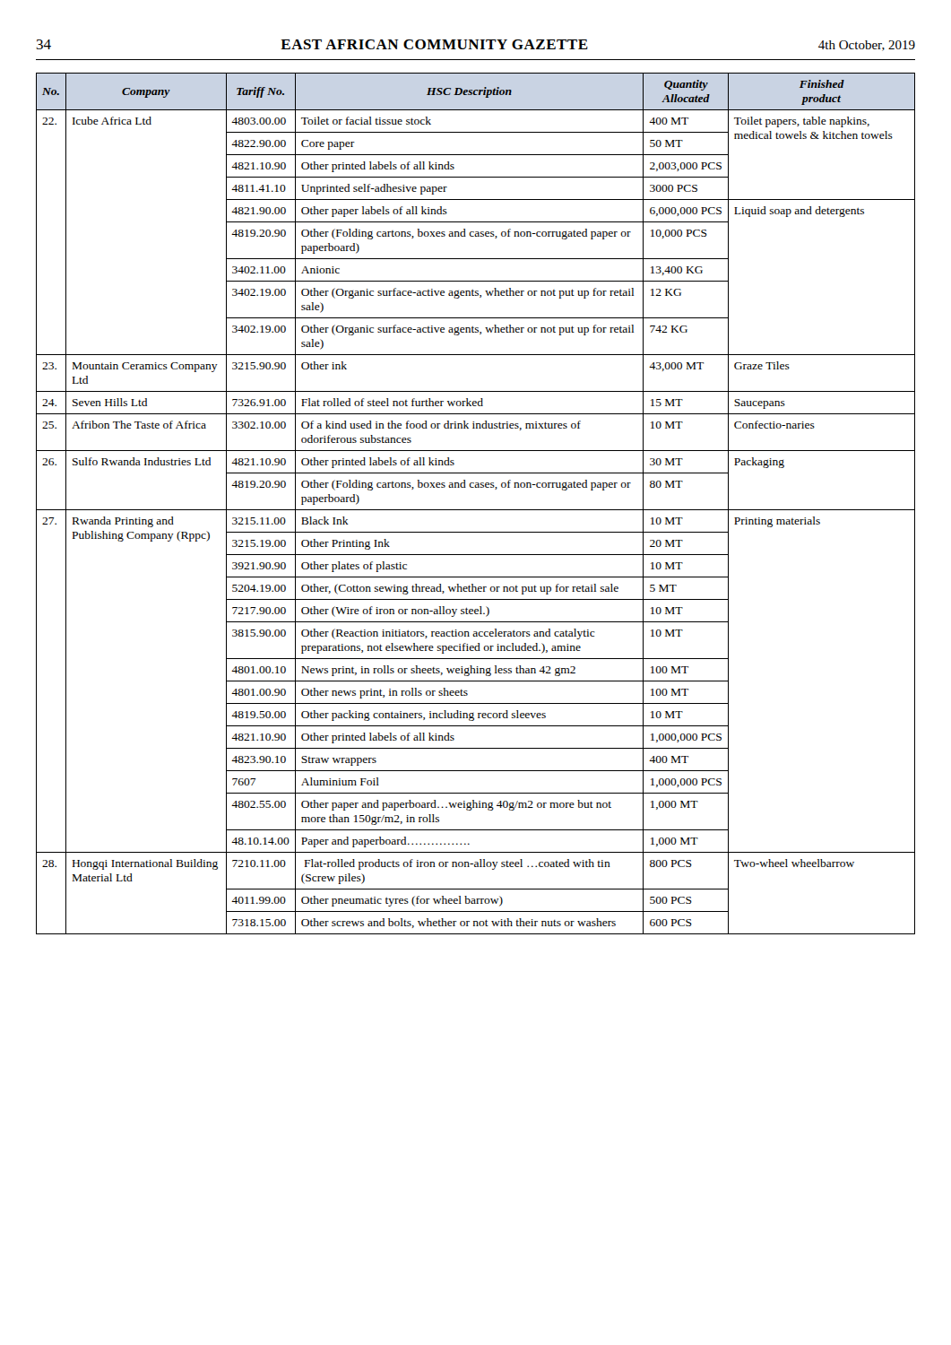34 EAST AFRICAN COMMUNITY GAZETTE 4th October, 2019
| No. | Company | Tariff No. | HSC Description | Quantity Allocated | Finished product |
| --- | --- | --- | --- | --- | --- |
| 22. | Icube Africa Ltd | 4803.00.00 | Toilet or facial tissue stock | 400 MT | Toilet papers, table napkins, medical towels & kitchen towels |
| 4822.90.00 | Core paper | 50 MT |
| 4821.10.90 | Other printed labels of all kinds | 2,003,000 PCS |
| 4811.41.10 | Unprinted self-adhesive paper | 3000 PCS |
| 4821.90.00 | Other paper labels of all kinds | 6,000,000 PCS | Liquid soap and detergents |
| 4819.20.90 | Other (Folding cartons, boxes and cases, of non-corrugated paper or paperboard) | 10,000 PCS |
| 3402.11.00 | Anionic | 13,400 KG |
| 3402.19.00 | Other (Organic surface-active agents, whether or not put up for retail sale) | 12 KG |
| 3402.19.00 | Other (Organic surface-active agents, whether or not put up for retail sale) | 742 KG |
| 23. | Mountain Ceramics Company Ltd | 3215.90.90 | Other ink | 43,000 MT | Graze Tiles |
| 24. | Seven Hills Ltd | 7326.91.00 | Flat rolled of steel not further worked | 15 MT | Saucepans |
| 25. | Afribon The Taste of Africa | 3302.10.00 | Of a kind used in the food or drink industries, mixtures of odoriferous substances | 10 MT | Confectio-naries |
| 26. | Sulfo Rwanda Industries Ltd | 4821.10.90 | Other printed labels of all kinds | 30 MT | Packaging |
| 4819.20.90 | Other (Folding cartons, boxes and cases, of non-corrugated paper or paperboard) | 80 MT |
| 27. | Rwanda Printing and Publishing Company (Rppc) | 3215.11.00 | Black Ink | 10 MT | Printing materials |
| 3215.19.00 | Other Printing Ink | 20 MT |
| 3921.90.90 | Other plates of plastic | 10 MT |
| 5204.19.00 | Other, (Cotton sewing thread, whether or not put up for retail sale | 5 MT |
| 7217.90.00 | Other (Wire of iron or non-alloy steel.) | 10 MT |
| 3815.90.00 | Other (Reaction initiators, reaction accelerators and catalytic preparations, not elsewhere specified or included.), amine | 10 MT |
| 4801.00.10 | News print, in rolls or sheets, weighing less than 42 gm2 | 100 MT |
| 4801.00.90 | Other news print, in rolls or sheets | 100 MT |
| 4819.50.00 | Other packing containers, including record sleeves | 10 MT |
| 4821.10.90 | Other printed labels of all kinds | 1,000,000 PCS |
| 4823.90.10 | Straw wrappers | 400 MT |
| 7607 | Aluminium Foil | 1,000,000 PCS |
| 4802.55.00 | Other paper and paperboard…weighing 40g/m2 or more but not more than 150gr/m2, in rolls | 1,000 MT |
| 48.10.14.00 | Paper and paperboard……………. | 1,000 MT |
| 28. | Hongqi International Building Material Ltd | 7210.11.00 | Flat-rolled products of iron or non-alloy steel …coated with tin (Screw piles) | 800 PCS | Two-wheel wheelbarrow |
| 4011.99.00 | Other pneumatic tyres (for wheel barrow) | 500 PCS |
| 7318.15.00 | Other screws and bolts, whether or not with their nuts or washers | 600 PCS |